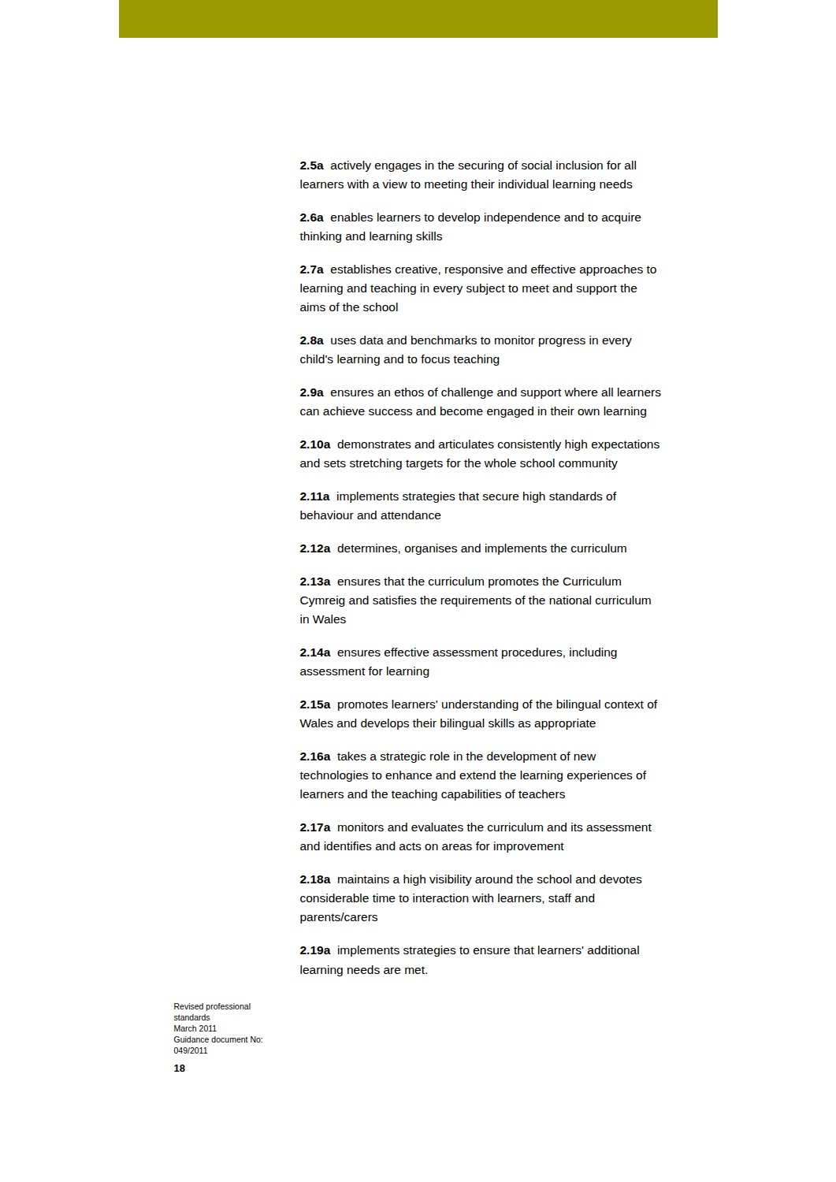2.5a actively engages in the securing of social inclusion for all learners with a view to meeting their individual learning needs
2.6a enables learners to develop independence and to acquire thinking and learning skills
2.7a establishes creative, responsive and effective approaches to learning and teaching in every subject to meet and support the aims of the school
2.8a uses data and benchmarks to monitor progress in every child's learning and to focus teaching
2.9a ensures an ethos of challenge and support where all learners can achieve success and become engaged in their own learning
2.10a demonstrates and articulates consistently high expectations and sets stretching targets for the whole school community
2.11a implements strategies that secure high standards of behaviour and attendance
2.12a determines, organises and implements the curriculum
2.13a ensures that the curriculum promotes the Curriculum Cymreig and satisfies the requirements of the national curriculum in Wales
2.14a ensures effective assessment procedures, including assessment for learning
2.15a promotes learners' understanding of the bilingual context of Wales and develops their bilingual skills as appropriate
2.16a takes a strategic role in the development of new technologies to enhance and extend the learning experiences of learners and the teaching capabilities of teachers
2.17a monitors and evaluates the curriculum and its assessment and identifies and acts on areas for improvement
2.18a maintains a high visibility around the school and devotes considerable time to interaction with learners, staff and parents/carers
2.19a implements strategies to ensure that learners' additional learning needs are met.
Revised professional standards March 2011 Guidance document No: 049/2011
18